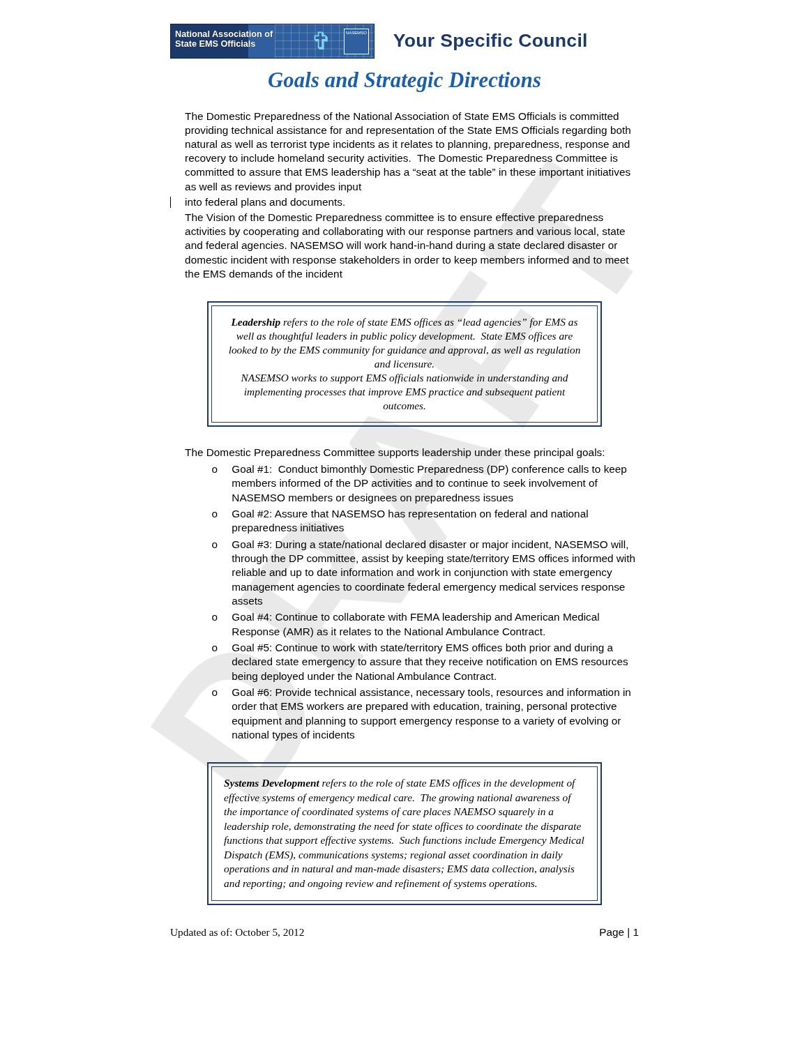DRAFT
National Association of
State EMS Officials
✞
NASEMSO
Your Specific Council
Goals and Strategic Directions
The Domestic Preparedness of the National Association of State EMS Officials is committed providing technical assistance for and representation of the State EMS Officials regarding both natural as well as terrorist type incidents as it relates to planning, preparedness, response and recovery to include homeland security activities. The Domestic Preparedness Committee is committed to assure that EMS leadership has a “seat at the table” in these important initiatives as well as reviews and provides input
into federal plans and documents.
The Vision of the Domestic Preparedness committee is to ensure effective preparedness activities by cooperating and collaborating with our response partners and various local, state and federal agencies. NASEMSO will work hand-in-hand during a state declared disaster or domestic incident with response stakeholders in order to keep members informed and to meet the EMS demands of the incident
Leadership refers to the role of state EMS offices as “lead agencies” for EMS as well as thoughtful leaders in public policy development. State EMS offices are looked to by the EMS community for guidance and approval, as well as regulation and licensure.
NASEMSO works to support EMS officials nationwide in understanding and implementing processes that improve EMS practice and subsequent patient outcomes.
The Domestic Preparedness Committee supports leadership under these principal goals:
Goal #1: Conduct bimonthly Domestic Preparedness (DP) conference calls to keep members informed of the DP activities and to continue to seek involvement of NASEMSO members or designees on preparedness issues
Goal #2: Assure that NASEMSO has representation on federal and national preparedness initiatives
Goal #3: During a state/national declared disaster or major incident, NASEMSO will, through the DP committee, assist by keeping state/territory EMS offices informed with reliable and up to date information and work in conjunction with state emergency management agencies to coordinate federal emergency medical services response assets
Goal #4: Continue to collaborate with FEMA leadership and American Medical Response (AMR) as it relates to the National Ambulance Contract.
Goal #5: Continue to work with state/territory EMS offices both prior and during a declared state emergency to assure that they receive notification on EMS resources being deployed under the National Ambulance Contract.
Goal #6: Provide technical assistance, necessary tools, resources and information in order that EMS workers are prepared with education, training, personal protective equipment and planning to support emergency response to a variety of evolving or national types of incidents
Systems Development refers to the role of state EMS offices in the development of effective systems of emergency medical care. The growing national awareness of the importance of coordinated systems of care places NAEMSO squarely in a leadership role, demonstrating the need for state offices to coordinate the disparate functions that support effective systems. Such functions include Emergency Medical Dispatch (EMS), communications systems; regional asset coordination in daily operations and in natural and man-made disasters; EMS data collection, analysis and reporting; and ongoing review and refinement of systems operations.
Updated as of: October 5, 2012
Page | 1